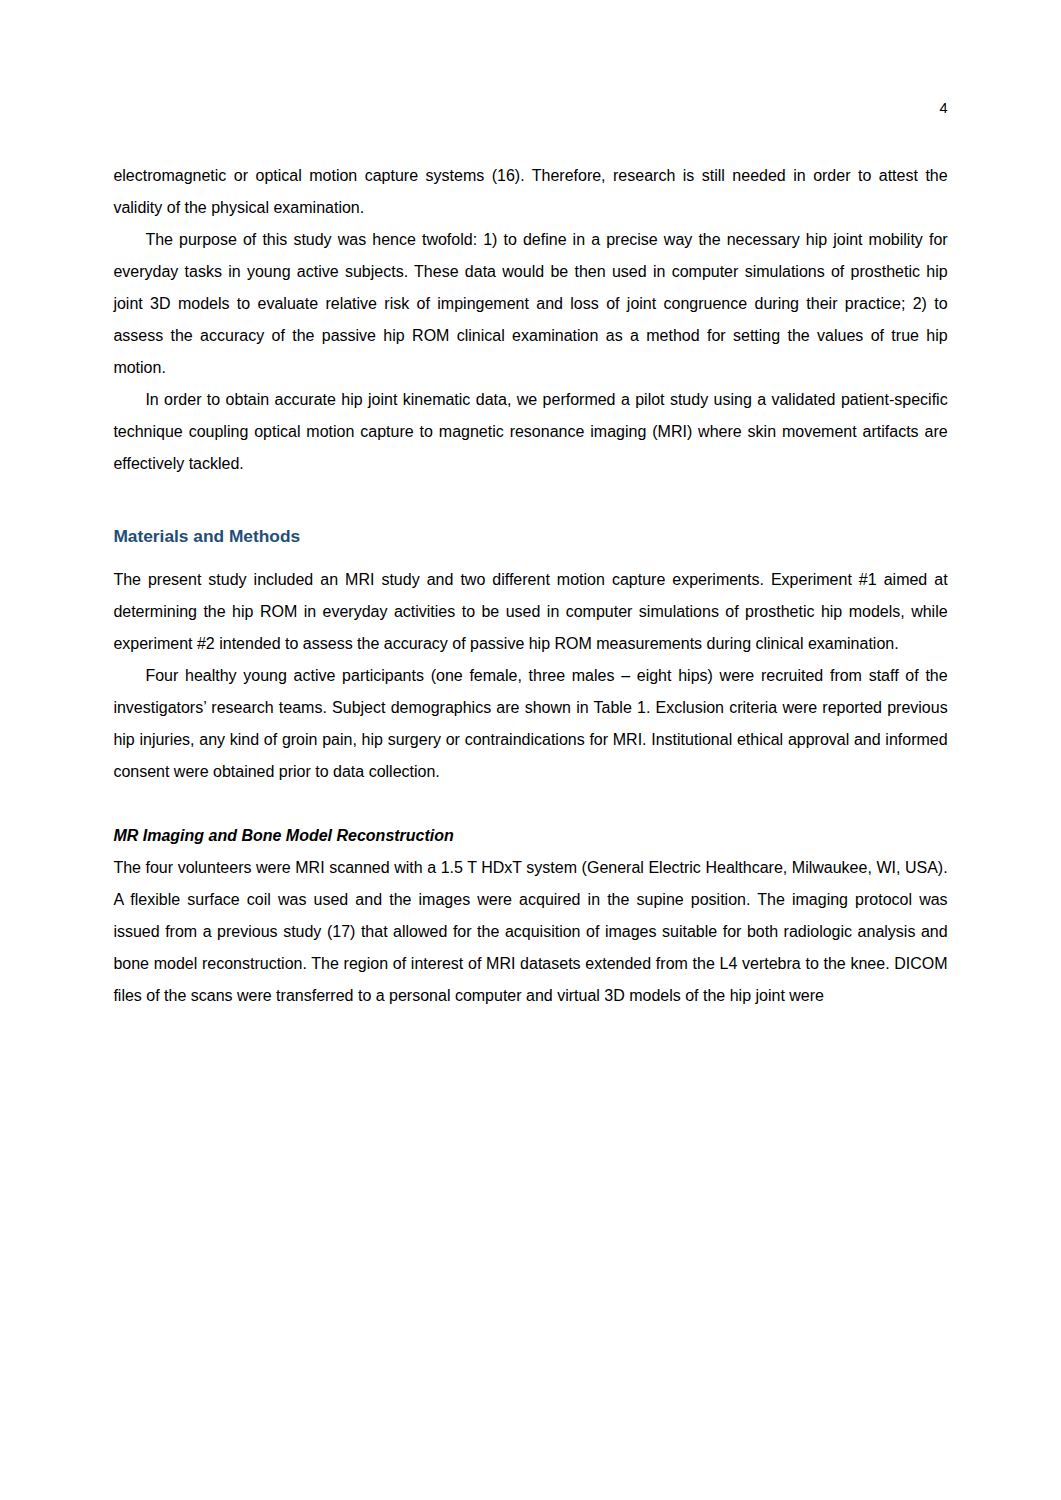4
electromagnetic or optical motion capture systems (16). Therefore, research is still needed in order to attest the validity of the physical examination.
The purpose of this study was hence twofold: 1) to define in a precise way the necessary hip joint mobility for everyday tasks in young active subjects. These data would be then used in computer simulations of prosthetic hip joint 3D models to evaluate relative risk of impingement and loss of joint congruence during their practice; 2) to assess the accuracy of the passive hip ROM clinical examination as a method for setting the values of true hip motion.
In order to obtain accurate hip joint kinematic data, we performed a pilot study using a validated patient-specific technique coupling optical motion capture to magnetic resonance imaging (MRI) where skin movement artifacts are effectively tackled.
Materials and Methods
The present study included an MRI study and two different motion capture experiments. Experiment #1 aimed at determining the hip ROM in everyday activities to be used in computer simulations of prosthetic hip models, while experiment #2 intended to assess the accuracy of passive hip ROM measurements during clinical examination.
Four healthy young active participants (one female, three males – eight hips) were recruited from staff of the investigators’ research teams. Subject demographics are shown in Table 1. Exclusion criteria were reported previous hip injuries, any kind of groin pain, hip surgery or contraindications for MRI. Institutional ethical approval and informed consent were obtained prior to data collection.
MR Imaging and Bone Model Reconstruction
The four volunteers were MRI scanned with a 1.5 T HDxT system (General Electric Healthcare, Milwaukee, WI, USA). A flexible surface coil was used and the images were acquired in the supine position. The imaging protocol was issued from a previous study (17) that allowed for the acquisition of images suitable for both radiologic analysis and bone model reconstruction. The region of interest of MRI datasets extended from the L4 vertebra to the knee. DICOM files of the scans were transferred to a personal computer and virtual 3D models of the hip joint were